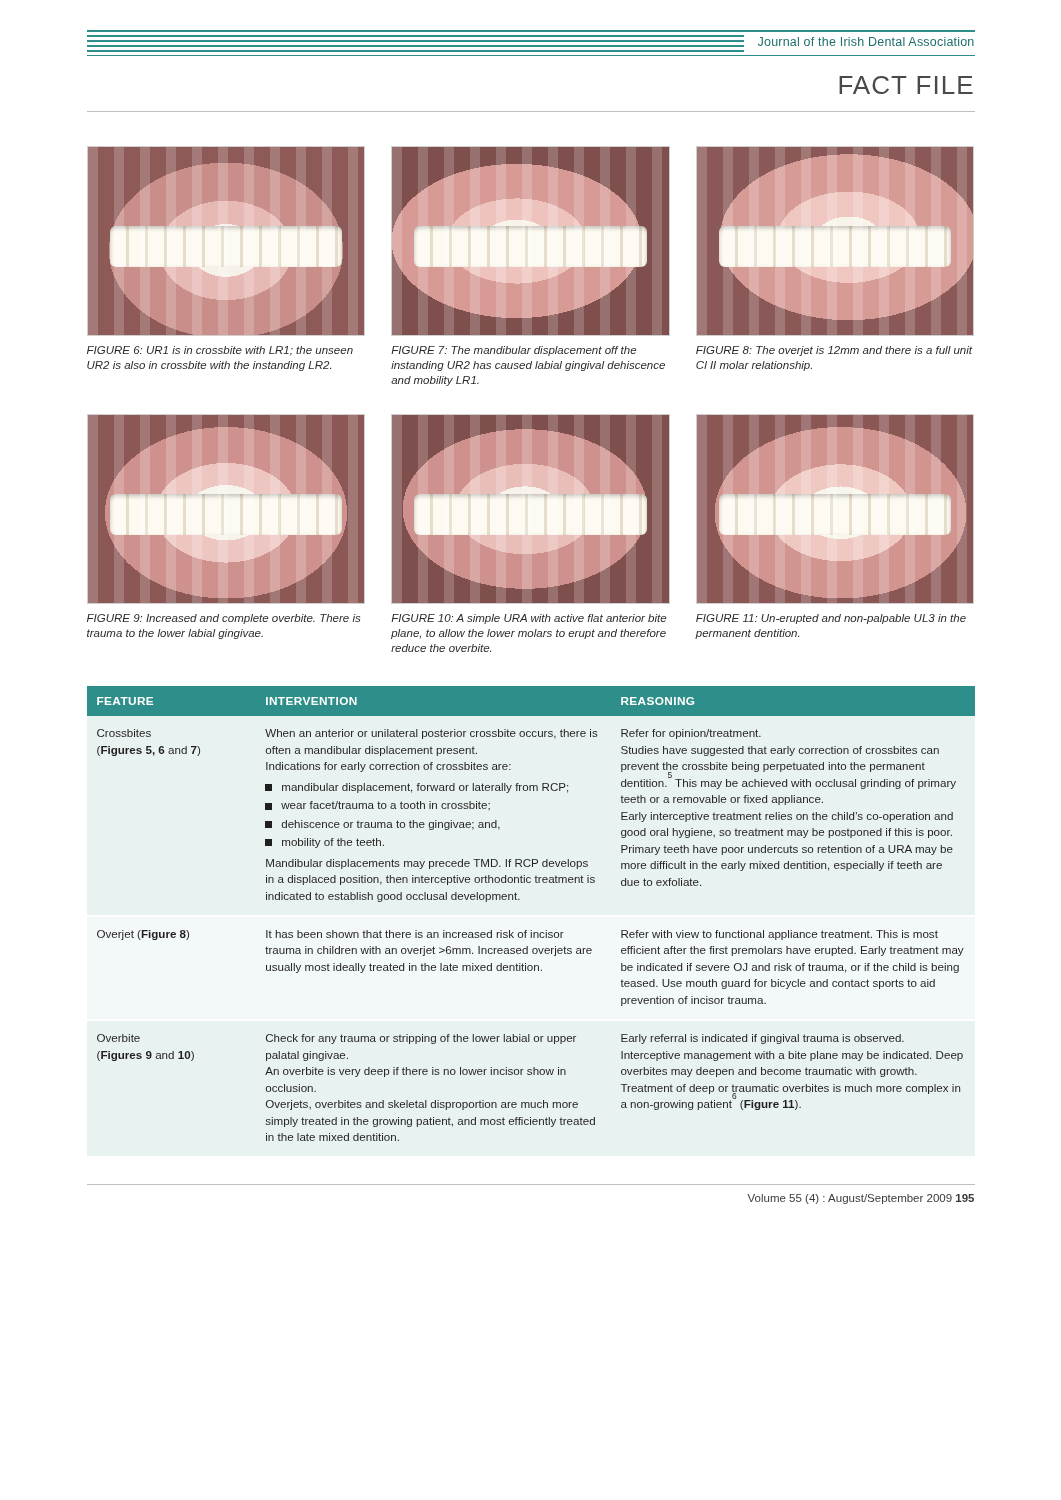Journal of the Irish Dental Association
FACT FILE
FIGURE 6: UR1 is in crossbite with LR1; the unseen UR2 is also in crossbite with the instanding LR2.
FIGURE 7: The mandibular displacement off the instanding UR2 has caused labial gingival dehiscence and mobility LR1.
FIGURE 8: The overjet is 12mm and there is a full unit Cl II molar relationship.
FIGURE 9: Increased and complete overbite. There is trauma to the lower labial gingivae.
FIGURE 10: A simple URA with active flat anterior bite plane, to allow the lower molars to erupt and therefore reduce the overbite.
FIGURE 11: Un-erupted and non-palpable UL3 in the permanent dentition.
| Feature | Intervention | Reasoning |
| --- | --- | --- |
| Crossbites ( Figures 5, 6 and 7 ) | When an anterior or unilateral posterior crossbite occurs, there is often a mandibular displacement present. Indications for early correction of crossbites are: mandibular displacement, forward or laterally from RCP; wear facet/trauma to a tooth in crossbite; dehiscence or trauma to the gingivae; and, mobility of the teeth. Mandibular displacements may precede TMD. If RCP develops in a displaced position, then interceptive orthodontic treatment is indicated to establish good occlusal development. | Refer for opinion/treatment. Studies have suggested that early correction of crossbites can prevent the crossbite being perpetuated into the permanent dentition. 5 This may be achieved with occlusal grinding of primary teeth or a removable or fixed appliance. Early interceptive treatment relies on the child’s co-operation and good oral hygiene, so treatment may be postponed if this is poor. Primary teeth have poor undercuts so retention of a URA may be more difficult in the early mixed dentition, especially if teeth are due to exfoliate. |
| Overjet ( Figure 8 ) | It has been shown that there is an increased risk of incisor trauma in children with an overjet >6mm. Increased overjets are usually most ideally treated in the late mixed dentition. | Refer with view to functional appliance treatment. This is most efficient after the first premolars have erupted. Early treatment may be indicated if severe OJ and risk of trauma, or if the child is being teased. Use mouth guard for bicycle and contact sports to aid prevention of incisor trauma. |
| Overbite ( Figures 9 and 10 ) | Check for any trauma or stripping of the lower labial or upper palatal gingivae. An overbite is very deep if there is no lower incisor show in occlusion. Overjets, overbites and skeletal disproportion are much more simply treated in the growing patient, and most efficiently treated in the late mixed dentition. | Early referral is indicated if gingival trauma is observed. Interceptive management with a bite plane may be indicated. Deep overbites may deepen and become traumatic with growth. Treatment of deep or traumatic overbites is much more complex in a non-growing patient 6 ( Figure 11 ). |
Volume 55 (4) : August/September 2009 195